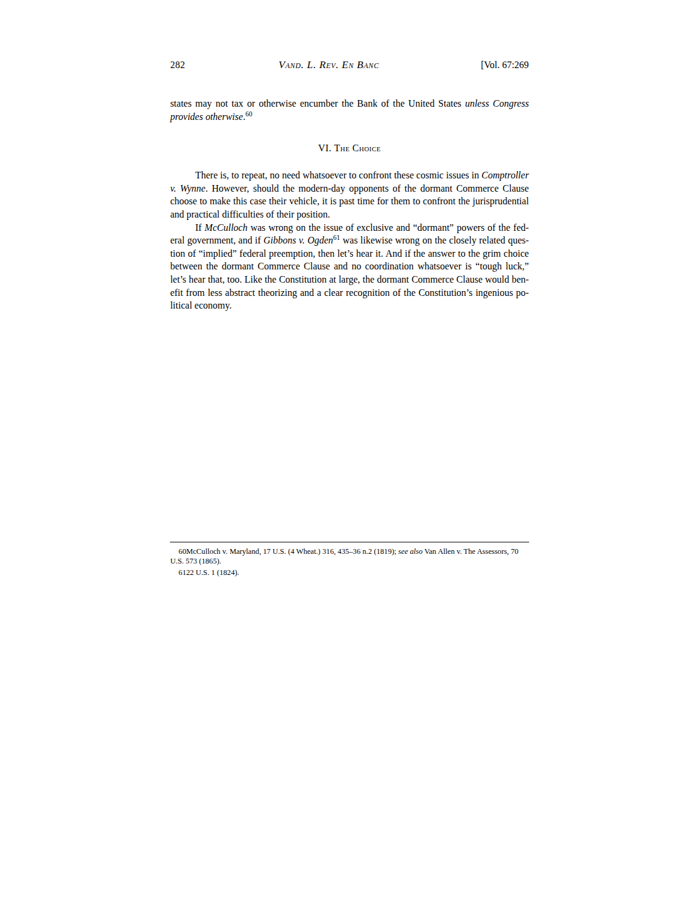282 Vand. L. Rev. En Banc [Vol. 67:269
states may not tax or otherwise encumber the Bank of the United States unless Congress provides otherwise.60
VI. The Choice
There is, to repeat, no need whatsoever to confront these cosmic issues in Comptroller v. Wynne. However, should the modern-day opponents of the dormant Commerce Clause choose to make this case their vehicle, it is past time for them to confront the jurisprudential and practical difficulties of their position.
If McCulloch was wrong on the issue of exclusive and “dormant” powers of the federal government, and if Gibbons v. Ogden61 was likewise wrong on the closely related question of “implied” federal preemption, then let’s hear it. And if the answer to the grim choice between the dormant Commerce Clause and no coordination whatsoever is “tough luck,” let’s hear that, too. Like the Constitution at large, the dormant Commerce Clause would benefit from less abstract theorizing and a clear recognition of the Constitution’s ingenious political economy.
60. McCulloch v. Maryland, 17 U.S. (4 Wheat.) 316, 435–36 n.2 (1819); see also Van Allen v. The Assessors, 70 U.S. 573 (1865).
61. 22 U.S. 1 (1824).